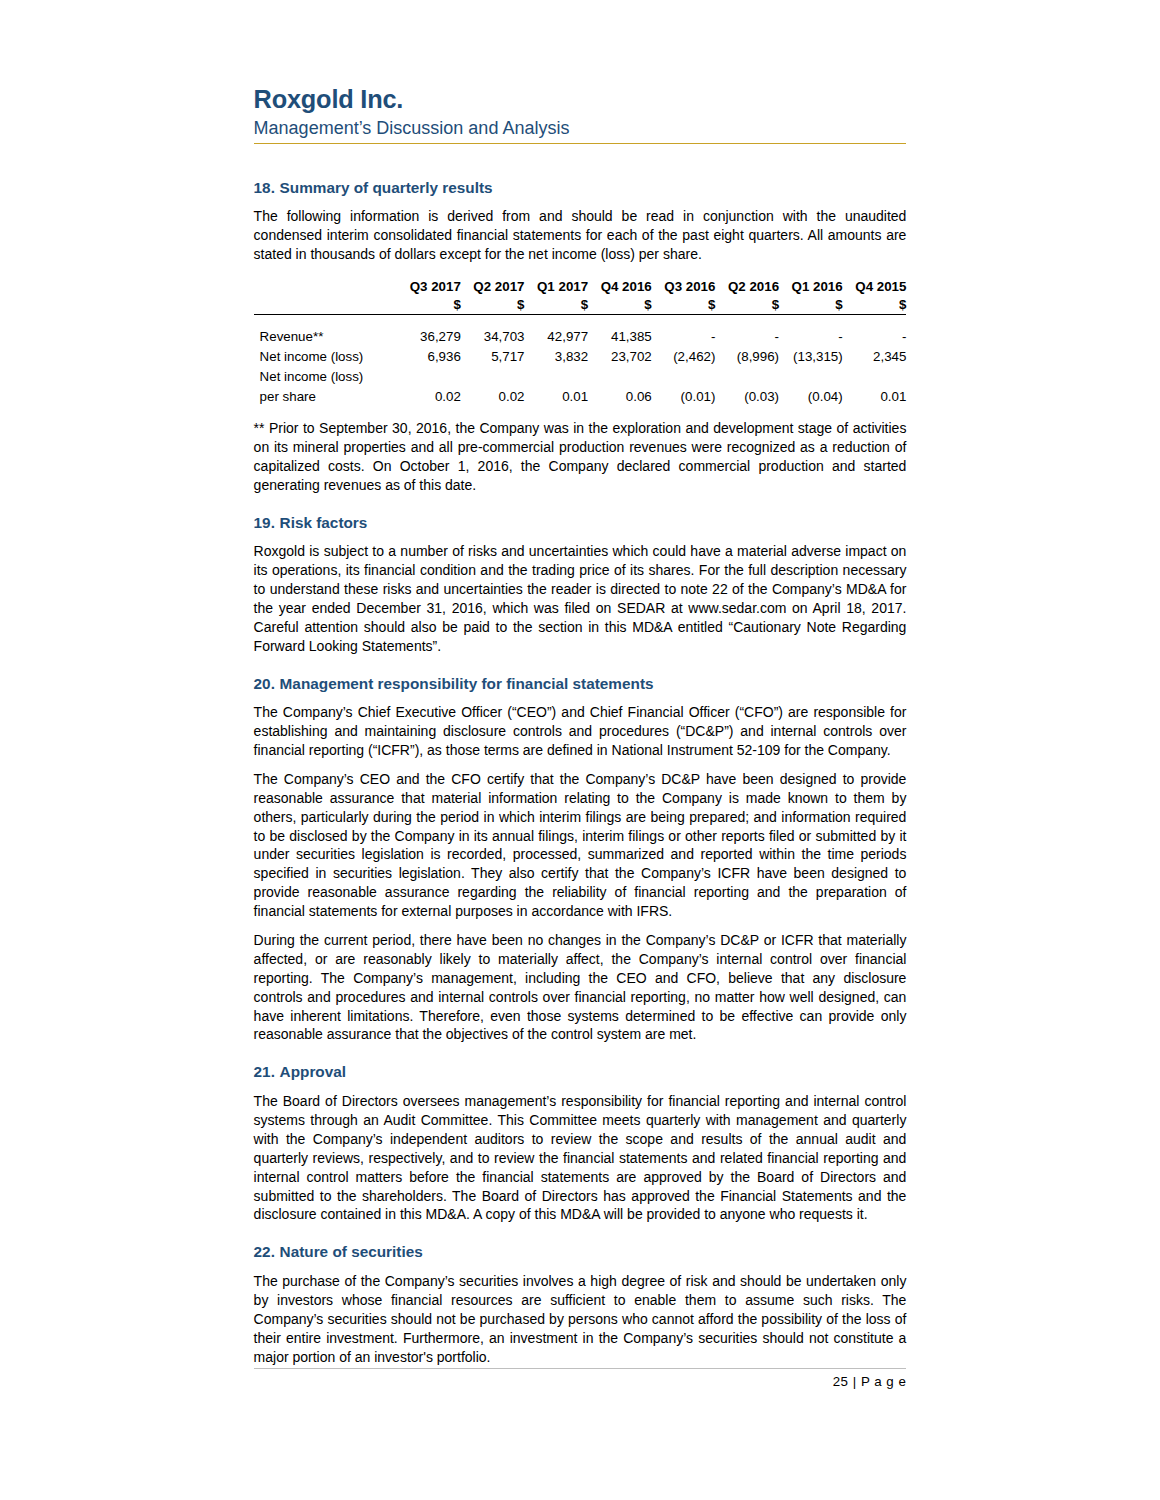Roxgold Inc.
Management’s Discussion and Analysis
18. Summary of quarterly results
The following information is derived from and should be read in conjunction with the unaudited condensed interim consolidated financial statements for each of the past eight quarters. All amounts are stated in thousands of dollars except for the net income (loss) per share.
| | Q3 2017 | Q2 2017 | Q1 2017 | Q4 2016 | Q3 2016 | Q2 2016 | Q1 2016 | Q4 2015 |
| --- | --- | --- | --- | --- | --- | --- | --- | --- |
| | $ | $ | $ | $ | $ | $ | $ | $ |
| Revenue** | 36,279 | 34,703 | 42,977 | 41,385 | - | - | - | - |
| Net income (loss) | 6,936 | 5,717 | 3,832 | 23,702 | (2,462) | (8,996) | (13,315) | 2,345 |
| Net income (loss) | | | | | | | | |
| per share | 0.02 | 0.02 | 0.01 | 0.06 | (0.01) | (0.03) | (0.04) | 0.01 |
** Prior to September 30, 2016, the Company was in the exploration and development stage of activities on its mineral properties and all pre-commercial production revenues were recognized as a reduction of capitalized costs. On October 1, 2016, the Company declared commercial production and started generating revenues as of this date.
19. Risk factors
Roxgold is subject to a number of risks and uncertainties which could have a material adverse impact on its operations, its financial condition and the trading price of its shares. For the full description necessary to understand these risks and uncertainties the reader is directed to note 22 of the Company’s MD&A for the year ended December 31, 2016, which was filed on SEDAR at www.sedar.com on April 18, 2017. Careful attention should also be paid to the section in this MD&A entitled “Cautionary Note Regarding Forward Looking Statements”.
20. Management responsibility for financial statements
The Company’s Chief Executive Officer (“CEO”) and Chief Financial Officer (“CFO”) are responsible for establishing and maintaining disclosure controls and procedures (“DC&P”) and internal controls over financial reporting (“ICFR”), as those terms are defined in National Instrument 52-109 for the Company.
The Company’s CEO and the CFO certify that the Company’s DC&P have been designed to provide reasonable assurance that material information relating to the Company is made known to them by others, particularly during the period in which interim filings are being prepared; and information required to be disclosed by the Company in its annual filings, interim filings or other reports filed or submitted by it under securities legislation is recorded, processed, summarized and reported within the time periods specified in securities legislation. They also certify that the Company’s ICFR have been designed to provide reasonable assurance regarding the reliability of financial reporting and the preparation of financial statements for external purposes in accordance with IFRS.
During the current period, there have been no changes in the Company’s DC&P or ICFR that materially affected, or are reasonably likely to materially affect, the Company’s internal control over financial reporting. The Company’s management, including the CEO and CFO, believe that any disclosure controls and procedures and internal controls over financial reporting, no matter how well designed, can have inherent limitations. Therefore, even those systems determined to be effective can provide only reasonable assurance that the objectives of the control system are met.
21. Approval
The Board of Directors oversees management’s responsibility for financial reporting and internal control systems through an Audit Committee. This Committee meets quarterly with management and quarterly with the Company’s independent auditors to review the scope and results of the annual audit and quarterly reviews, respectively, and to review the financial statements and related financial reporting and internal control matters before the financial statements are approved by the Board of Directors and submitted to the shareholders. The Board of Directors has approved the Financial Statements and the disclosure contained in this MD&A. A copy of this MD&A will be provided to anyone who requests it.
22. Nature of securities
The purchase of the Company’s securities involves a high degree of risk and should be undertaken only by investors whose financial resources are sufficient to enable them to assume such risks. The Company’s securities should not be purchased by persons who cannot afford the possibility of the loss of their entire investment. Furthermore, an investment in the Company’s securities should not constitute a major portion of an investor's portfolio.
25 | P a g e